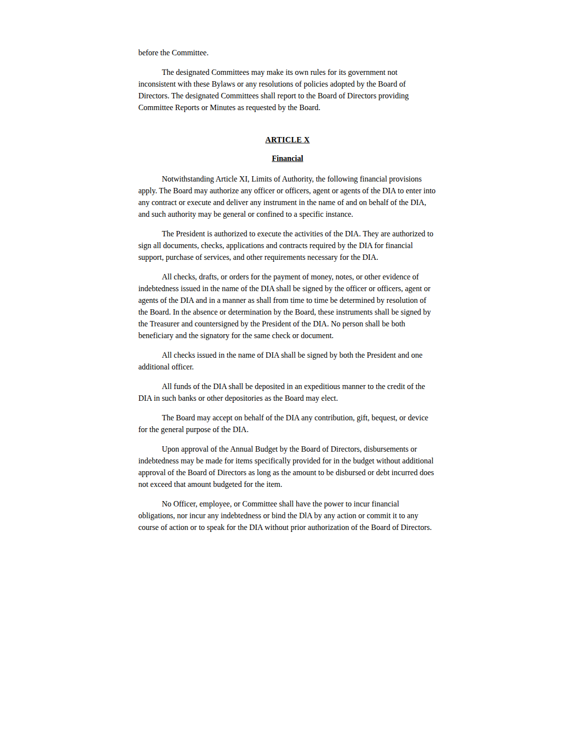before the Committee.
The designated Committees may make its own rules for its government not inconsistent with these Bylaws or any resolutions of policies adopted by the Board of Directors. The designated Committees shall report to the Board of Directors providing Committee Reports or Minutes as requested by the Board.
ARTICLE X
Financial
Notwithstanding Article XI, Limits of Authority, the following financial provisions apply. The Board may authorize any officer or officers, agent or agents of the DIA to enter into any contract or execute and deliver any instrument in the name of and on behalf of the DIA, and such authority may be general or confined to a specific instance.
The President is authorized to execute the activities of the DIA. They are authorized to sign all documents, checks, applications and contracts required by the DIA for financial support, purchase of services, and other requirements necessary for the DIA.
All checks, drafts, or orders for the payment of money, notes, or other evidence of indebtedness issued in the name of the DIA shall be signed by the officer or officers, agent or agents of the DIA and in a manner as shall from time to time be determined by resolution of the Board. In the absence or determination by the Board, these instruments shall be signed by the Treasurer and countersigned by the President of the DIA. No person shall be both beneficiary and the signatory for the same check or document.
All checks issued in the name of DIA shall be signed by both the President and one additional officer.
All funds of the DIA shall be deposited in an expeditious manner to the credit of the DIA in such banks or other depositories as the Board may elect.
The Board may accept on behalf of the DIA any contribution, gift, bequest, or device for the general purpose of the DIA.
Upon approval of the Annual Budget by the Board of Directors, disbursements or indebtedness may be made for items specifically provided for in the budget without additional approval of the Board of Directors as long as the amount to be disbursed or debt incurred does not exceed that amount budgeted for the item.
No Officer, employee, or Committee shall have the power to incur financial obligations, nor incur any indebtedness or bind the DlA by any action or commit it to any course of action or to speak for the DIA without prior authorization of the Board of Directors.